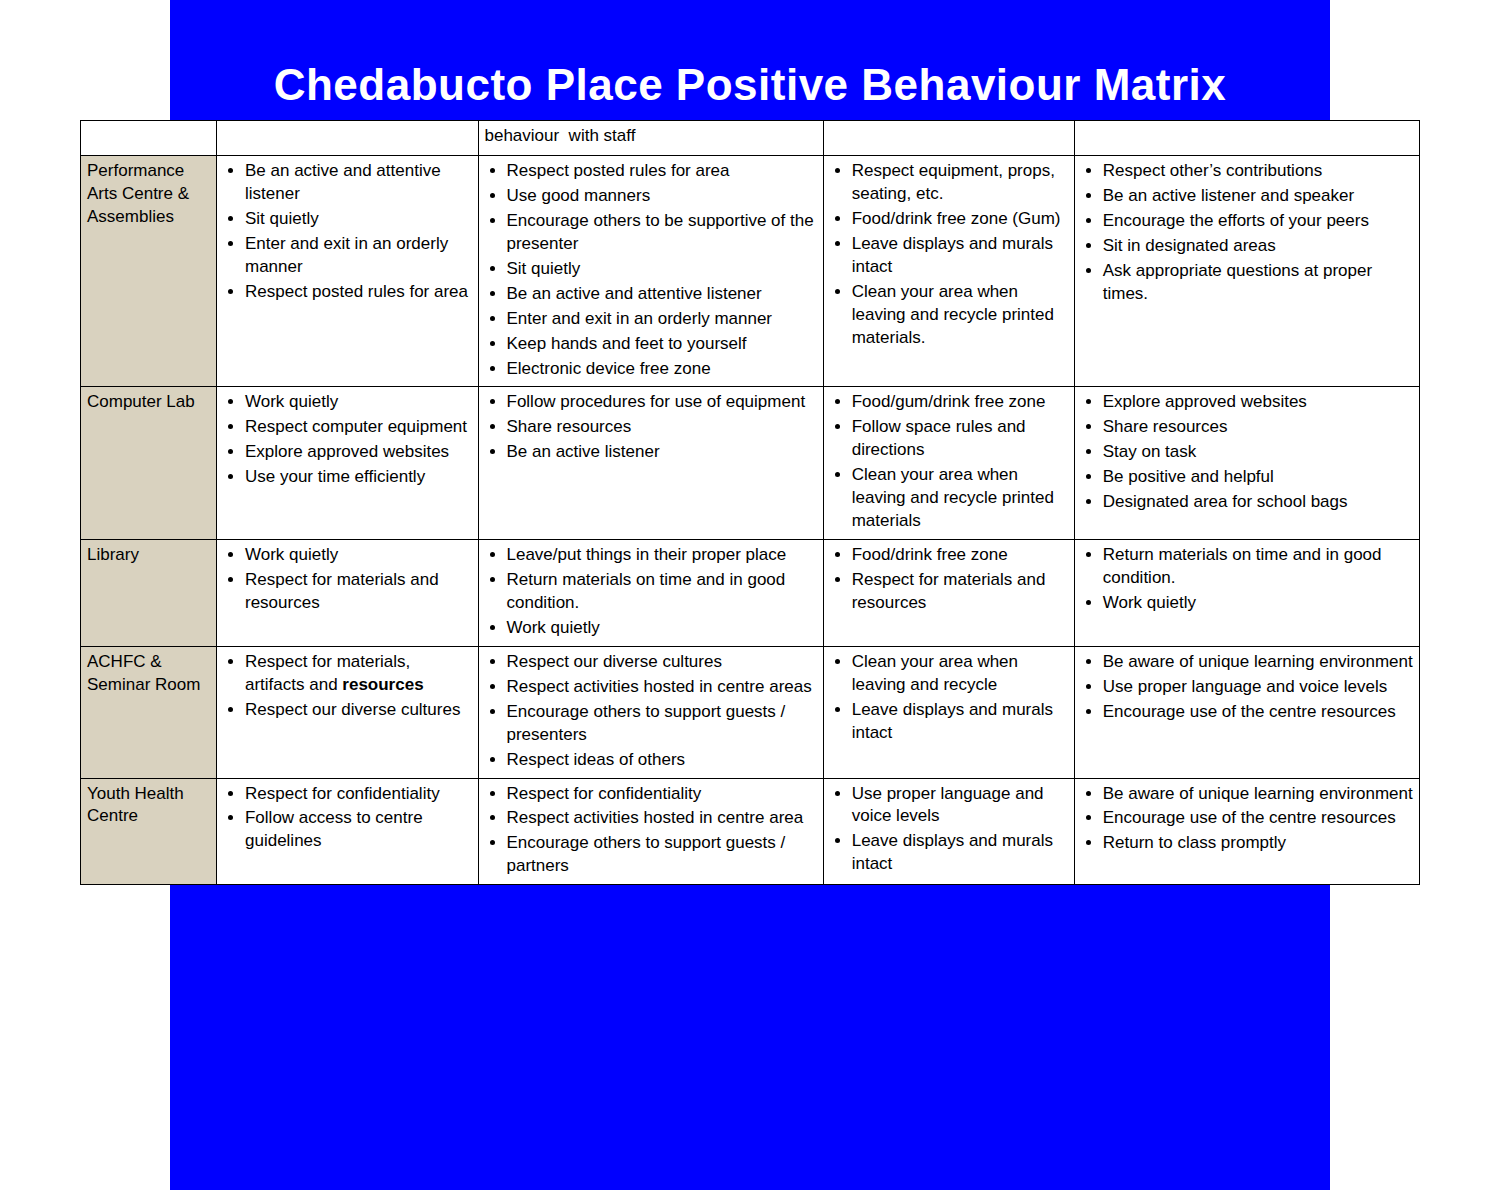Chedabucto Place Positive Behaviour Matrix
| | | behaviour with staff | | |
| Performance Arts Centre & Assemblies | Be an active and attentive listener Sit quietly Enter and exit in an orderly manner Respect posted rules for area | Respect posted rules for area Use good manners Encourage others to be supportive of the presenter Sit quietly Be an active and attentive listener Enter and exit in an orderly manner Keep hands and feet to yourself Electronic device free zone | Respect equipment, props, seating, etc. Food/drink free zone (Gum) Leave displays and murals intact Clean your area when leaving and recycle printed materials. | Respect other’s contributions Be an active listener and speaker Encourage the efforts of your peers Sit in designated areas Ask appropriate questions at proper times. |
| Computer Lab | Work quietly Respect computer equipment Explore approved websites Use your time efficiently | Follow procedures for use of equipment Share resources Be an active listener | Food/gum/drink free zone Follow space rules and directions Clean your area when leaving and recycle printed materials | Explore approved websites Share resources Stay on task Be positive and helpful Designated area for school bags |
| Library | Work quietly Respect for materials and resources | Leave/put things in their proper place Return materials on time and in good condition. Work quietly | Food/drink free zone Respect for materials and resources | Return materials on time and in good condition. Work quietly |
| ACHFC & Seminar Room | Respect for materials, artifacts and resources Respect our diverse cultures | Respect our diverse cultures Respect activities hosted in centre areas Encourage others to support guests / presenters Respect ideas of others | Clean your area when leaving and recycle Leave displays and murals intact | Be aware of unique learning environment Use proper language and voice levels Encourage use of the centre resources |
| Youth Health Centre | Respect for confidentiality Follow access to centre guidelines | Respect for confidentiality Respect activities hosted in centre area Encourage others to support guests / partners | Use proper language and voice levels Leave displays and murals intact | Be aware of unique learning environment Encourage use of the centre resources Return to class promptly |